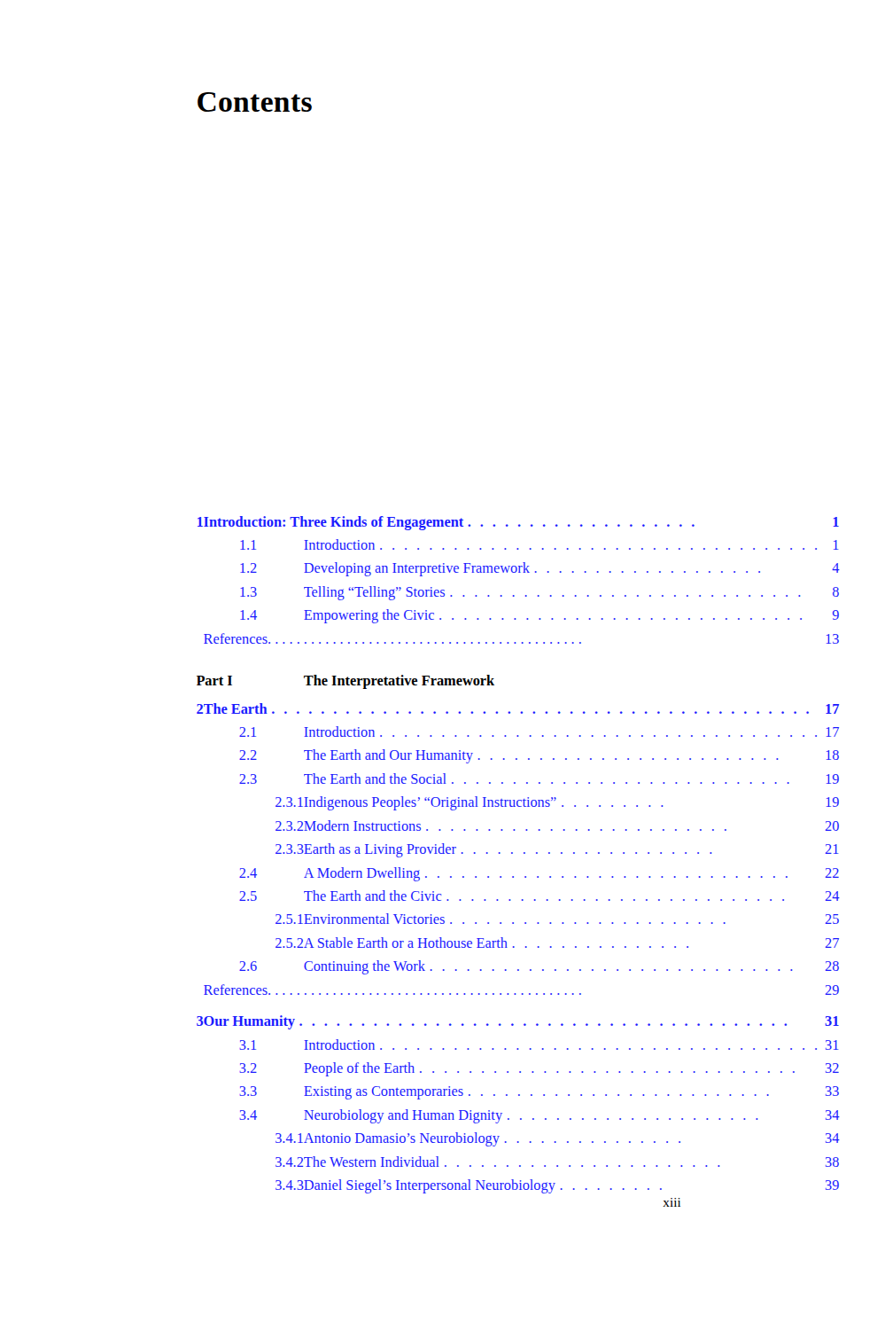Contents
| 1 | Introduction: Three Kinds of Engagement . . . . . . . . . . . . . . . . . . . | 1 |
| | 1.1 | Introduction . . . . . . . . . . . . . . . . . . . . . . . . . . . . . . . . . . . . | 1 |
| | 1.2 | Developing an Interpretive Framework . . . . . . . . . . . . . . . . . . . | 4 |
| | 1.3 | Telling “Telling” Stories . . . . . . . . . . . . . . . . . . . . . . . . . . . . . | 8 |
| | 1.4 | Empowering the Civic . . . . . . . . . . . . . . . . . . . . . . . . . . . . . . | 9 |
| | References . . . . . . . . . . . . . . . . . . . . . . . . . . . . . . . . . . . . . . . . . . . . | 13 |
| Part I | The Interpretative Framework |
| 2 | The Earth . . . . . . . . . . . . . . . . . . . . . . . . . . . . . . . . . . . . . . . . . . . . | 17 |
| | 2.1 | Introduction . . . . . . . . . . . . . . . . . . . . . . . . . . . . . . . . . . . . | 17 |
| | 2.2 | The Earth and Our Humanity . . . . . . . . . . . . . . . . . . . . . . . . . | 18 |
| | 2.3 | The Earth and the Social . . . . . . . . . . . . . . . . . . . . . . . . . . . . | 19 |
| | 2.3.1 | Indigenous Peoples’ “Original Instructions” . . . . . . . . . | 19 |
| | 2.3.2 | Modern Instructions . . . . . . . . . . . . . . . . . . . . . . . . . | 20 |
| | 2.3.3 | Earth as a Living Provider . . . . . . . . . . . . . . . . . . . . . | 21 |
| | 2.4 | A Modern Dwelling . . . . . . . . . . . . . . . . . . . . . . . . . . . . . . | 22 |
| | 2.5 | The Earth and the Civic . . . . . . . . . . . . . . . . . . . . . . . . . . . . | 24 |
| | 2.5.1 | Environmental Victories . . . . . . . . . . . . . . . . . . . . . . . | 25 |
| | 2.5.2 | A Stable Earth or a Hothouse Earth . . . . . . . . . . . . . . . | 27 |
| | 2.6 | Continuing the Work . . . . . . . . . . . . . . . . . . . . . . . . . . . . . . | 28 |
| | References . . . . . . . . . . . . . . . . . . . . . . . . . . . . . . . . . . . . . . . . . . . . | 29 |
| 3 | Our Humanity . . . . . . . . . . . . . . . . . . . . . . . . . . . . . . . . . . . . . . . . | 31 |
| | 3.1 | Introduction . . . . . . . . . . . . . . . . . . . . . . . . . . . . . . . . . . . . | 31 |
| | 3.2 | People of the Earth . . . . . . . . . . . . . . . . . . . . . . . . . . . . . . . | 32 |
| | 3.3 | Existing as Contemporaries . . . . . . . . . . . . . . . . . . . . . . . . . | 33 |
| | 3.4 | Neurobiology and Human Dignity . . . . . . . . . . . . . . . . . . . . . | 34 |
| | 3.4.1 | Antonio Damasio’s Neurobiology . . . . . . . . . . . . . . . | 34 |
| | 3.4.2 | The Western Individual . . . . . . . . . . . . . . . . . . . . . . . | 38 |
| | 3.4.3 | Daniel Siegel’s Interpersonal Neurobiology . . . . . . . . . | 39 |
xiii